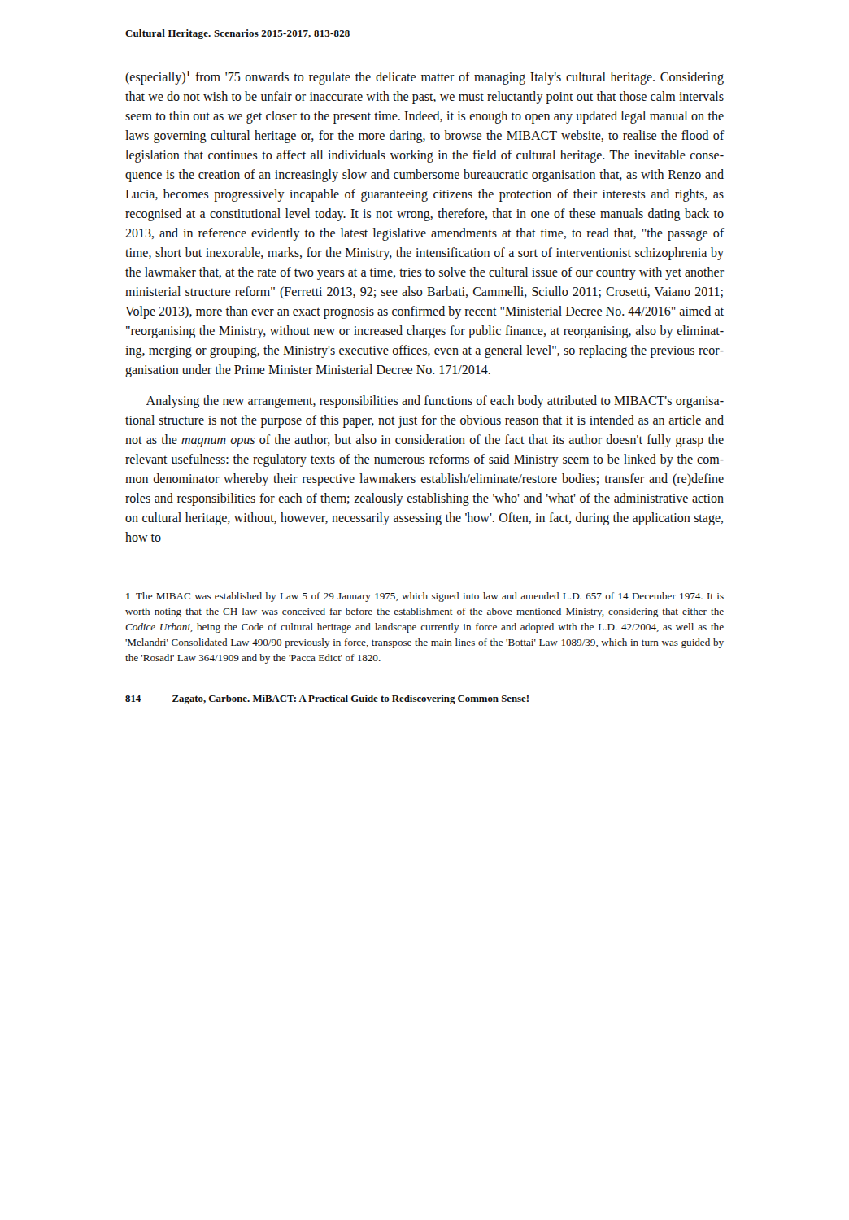Cultural Heritage. Scenarios 2015-2017, 813-828
(especially)1 from '75 onwards to regulate the delicate matter of managing Italy's cultural heritage. Considering that we do not wish to be unfair or inaccurate with the past, we must reluctantly point out that those calm intervals seem to thin out as we get closer to the present time. Indeed, it is enough to open any updated legal manual on the laws governing cultural heritage or, for the more daring, to browse the MIBACT website, to realise the flood of legislation that continues to affect all individuals working in the field of cultural heritage. The inevitable consequence is the creation of an increasingly slow and cumbersome bureaucratic organisation that, as with Renzo and Lucia, becomes progressively incapable of guaranteeing citizens the protection of their interests and rights, as recognised at a constitutional level today. It is not wrong, therefore, that in one of these manuals dating back to 2013, and in reference evidently to the latest legislative amendments at that time, to read that, "the passage of time, short but inexorable, marks, for the Ministry, the intensification of a sort of interventionist schizophrenia by the lawmaker that, at the rate of two years at a time, tries to solve the cultural issue of our country with yet another ministerial structure reform" (Ferretti 2013, 92; see also Barbati, Cammelli, Sciullo 2011; Crosetti, Vaiano 2011; Volpe 2013), more than ever an exact prognosis as confirmed by recent "Ministerial Decree No. 44/2016" aimed at "reorganising the Ministry, without new or increased charges for public finance, at reorganising, also by eliminating, merging or grouping, the Ministry's executive offices, even at a general level", so replacing the previous reorganisation under the Prime Minister Ministerial Decree No. 171/2014.
Analysing the new arrangement, responsibilities and functions of each body attributed to MIBACT's organisational structure is not the purpose of this paper, not just for the obvious reason that it is intended as an article and not as the magnum opus of the author, but also in consideration of the fact that its author doesn't fully grasp the relevant usefulness: the regulatory texts of the numerous reforms of said Ministry seem to be linked by the common denominator whereby their respective lawmakers establish/eliminate/restore bodies; transfer and (re)define roles and responsibilities for each of them; zealously establishing the 'who' and 'what' of the administrative action on cultural heritage, without, however, necessarily assessing the 'how'. Often, in fact, during the application stage, how to
1 The MIBAC was established by Law 5 of 29 January 1975, which signed into law and amended L.D. 657 of 14 December 1974. It is worth noting that the CH law was conceived far before the establishment of the above mentioned Ministry, considering that either the Codice Urbani, being the Code of cultural heritage and landscape currently in force and adopted with the L.D. 42/2004, as well as the 'Melandri' Consolidated Law 490/90 previously in force, transpose the main lines of the 'Bottai' Law 1089/39, which in turn was guided by the 'Rosadi' Law 364/1909 and by the 'Pacca Edict' of 1820.
814 Zagato, Carbone. MiBACT: A Practical Guide to Rediscovering Common Sense!